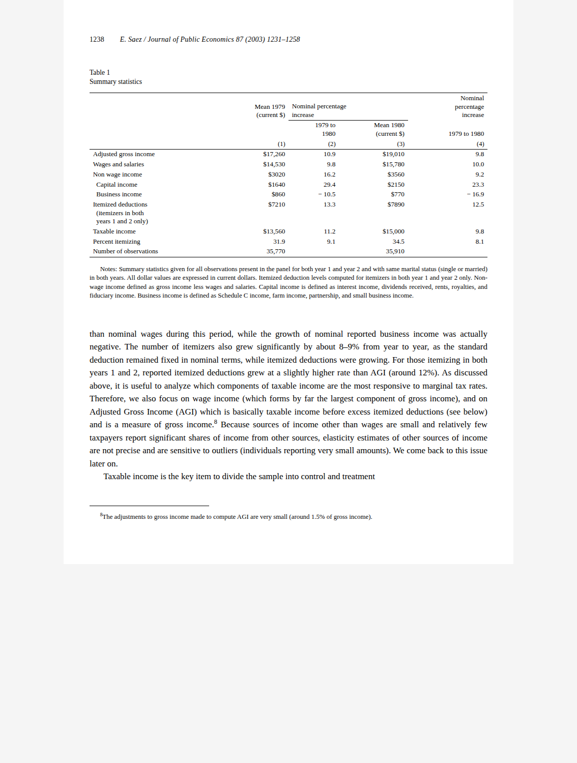1238 E. Saez / Journal of Public Economics 87 (2003) 1231–1258
Table 1 Summary statistics
| | Mean 1979 (current $) | Nominal percentage increase | Nominal percentage increase |
| --- | --- | --- | --- |
| | | 1979 to 1980 | Mean 1980 (current $) | 1979 to 1980 |
| | (1) | (2) | (3) | (4) |
| Adjusted gross income | $17,260 | 10.9 | $19,010 | 9.8 |
| Wages and salaries | $14,530 | 9.8 | $15,780 | 10.0 |
| Non wage income | $3020 | 16.2 | $3560 | 9.2 |
| Capital income | $1640 | 29.4 | $2150 | 23.3 |
| Business income | $860 | − 10.5 | $770 | − 16.9 |
| Itemized deductions (itemizers in both years 1 and 2 only) | $7210 | 13.3 | $7890 | 12.5 |
| Taxable income | $13,560 | 11.2 | $15,000 | 9.8 |
| Percent itemizing | 31.9 | 9.1 | 34.5 | 8.1 |
| Number of observations | 35,770 | | 35,910 | |
Notes: Summary statistics given for all observations present in the panel for both year 1 and year 2 and with same marital status (single or married) in both years. All dollar values are expressed in current dollars. Itemized deduction levels computed for itemizers in both year 1 and year 2 only. Non-wage income defined as gross income less wages and salaries. Capital income is defined as interest income, dividends received, rents, royalties, and fiduciary income. Business income is defined as Schedule C income, farm income, partnership, and small business income.
than nominal wages during this period, while the growth of nominal reported business income was actually negative. The number of itemizers also grew significantly by about 8–9% from year to year, as the standard deduction remained fixed in nominal terms, while itemized deductions were growing. For those itemizing in both years 1 and 2, reported itemized deductions grew at a slightly higher rate than AGI (around 12%). As discussed above, it is useful to analyze which components of taxable income are the most responsive to marginal tax rates. Therefore, we also focus on wage income (which forms by far the largest component of gross income), and on Adjusted Gross Income (AGI) which is basically taxable income before excess itemized deductions (see below) and is a measure of gross income.8 Because sources of income other than wages are small and relatively few taxpayers report significant shares of income from other sources, elasticity estimates of other sources of income are not precise and are sensitive to outliers (individuals reporting very small amounts). We come back to this issue later on.
Taxable income is the key item to divide the sample into control and treatment
8The adjustments to gross income made to compute AGI are very small (around 1.5% of gross income).